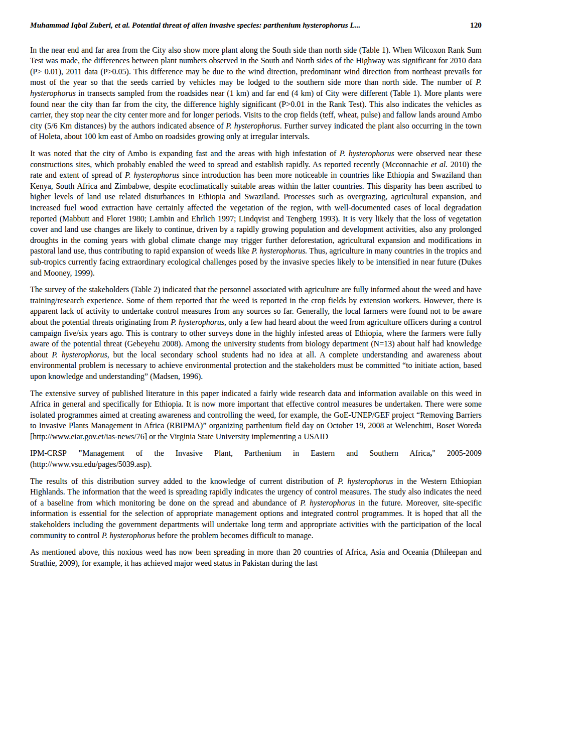Muhammad Iqbal Zuberi, et al. Potential threat of alien invasive species: parthenium hysterophorus L... 120
In the near end and far area from the City also show more plant along the South side than north side (Table 1). When Wilcoxon Rank Sum Test was made, the differences between plant numbers observed in the South and North sides of the Highway was significant for 2010 data (P> 0.01), 2011 data (P>0.05). This difference may be due to the wind direction, predominant wind direction from northeast prevails for most of the year so that the seeds carried by vehicles may be lodged to the southern side more than north side. The number of P. hysterophorus in transects sampled from the roadsides near (1 km) and far end (4 km) of City were different (Table 1). More plants were found near the city than far from the city, the difference highly significant (P>0.01 in the Rank Test). This also indicates the vehicles as carrier, they stop near the city center more and for longer periods. Visits to the crop fields (teff, wheat, pulse) and fallow lands around Ambo city (5/6 Km distances) by the authors indicated absence of P. hysterophorus. Further survey indicated the plant also occurring in the town of Holeta, about 100 km east of Ambo on roadsides growing only at irregular intervals.
It was noted that the city of Ambo is expanding fast and the areas with high infestation of P. hysterophorus were observed near these constructions sites, which probably enabled the weed to spread and establish rapidly. As reported recently (Mcconnachie et al. 2010) the rate and extent of spread of P. hysterophorus since introduction has been more noticeable in countries like Ethiopia and Swaziland than Kenya, South Africa and Zimbabwe, despite ecoclimatically suitable areas within the latter countries. This disparity has been ascribed to higher levels of land use related disturbances in Ethiopia and Swaziland. Processes such as overgrazing, agricultural expansion, and increased fuel wood extraction have certainly affected the vegetation of the region, with well-documented cases of local degradation reported (Mabbutt and Floret 1980; Lambin and Ehrlich 1997; Lindqvist and Tengberg 1993). It is very likely that the loss of vegetation cover and land use changes are likely to continue, driven by a rapidly growing population and development activities, also any prolonged droughts in the coming years with global climate change may trigger further deforestation, agricultural expansion and modifications in pastoral land use, thus contributing to rapid expansion of weeds like P. hysterophorus. Thus, agriculture in many countries in the tropics and sub-tropics currently facing extraordinary ecological challenges posed by the invasive species likely to be intensified in near future (Dukes and Mooney, 1999).
The survey of the stakeholders (Table 2) indicated that the personnel associated with agriculture are fully informed about the weed and have training/research experience. Some of them reported that the weed is reported in the crop fields by extension workers. However, there is apparent lack of activity to undertake control measures from any sources so far. Generally, the local farmers were found not to be aware about the potential threats originating from P. hysterophorus, only a few had heard about the weed from agriculture officers during a control campaign five/six years ago. This is contrary to other surveys done in the highly infested areas of Ethiopia, where the farmers were fully aware of the potential threat (Gebeyehu 2008). Among the university students from biology department (N=13) about half had knowledge about P. hysterophorus, but the local secondary school students had no idea at all. A complete understanding and awareness about environmental problem is necessary to achieve environmental protection and the stakeholders must be committed “to initiate action, based upon knowledge and understanding” (Madsen, 1996).
The extensive survey of published literature in this paper indicated a fairly wide research data and information available on this weed in Africa in general and specifically for Ethiopia. It is now more important that effective control measures be undertaken. There were some isolated programmes aimed at creating awareness and controlling the weed, for example, the GoE-UNEP/GEF project “Removing Barriers to Invasive Plants Management in Africa (RBIPMA)” organizing parthenium field day on October 19, 2008 at Welenchitti, Boset Woreda [http://www.eiar.gov.et/ias-news/76] or the Virginia State University implementing a USAID
IPM-CRSP "Management of the Invasive Plant, Parthenium in Eastern and Southern Africa," 2005-2009 (http://www.vsu.edu/pages/5039.asp).
The results of this distribution survey added to the knowledge of current distribution of P. hysterophorus in the Western Ethiopian Highlands. The information that the weed is spreading rapidly indicates the urgency of control measures. The study also indicates the need of a baseline from which monitoring be done on the spread and abundance of P. hysterophorus in the future. Moreover, site-specific information is essential for the selection of appropriate management options and integrated control programmes. It is hoped that all the stakeholders including the government departments will undertake long term and appropriate activities with the participation of the local community to control P. hysterophorus before the problem becomes difficult to manage.
As mentioned above, this noxious weed has now been spreading in more than 20 countries of Africa, Asia and Oceania (Dhileepan and Strathie, 2009), for example, it has achieved major weed status in Pakistan during the last